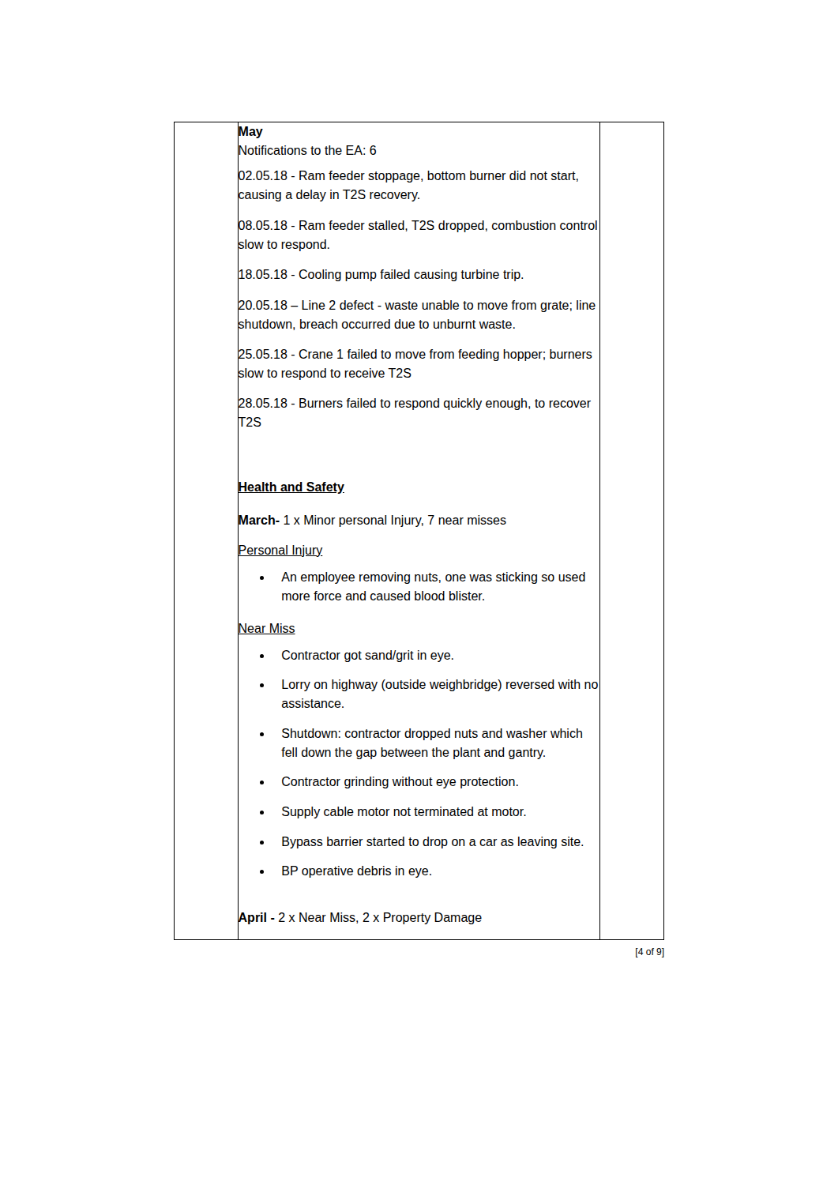| | May Notifications to the EA: 6 02.05.18 - Ram feeder stoppage, bottom burner did not start, causing a delay in T2S recovery. 08.05.18 - Ram feeder stalled, T2S dropped, combustion control slow to respond. 18.05.18 - Cooling pump failed causing turbine trip. 20.05.18 – Line 2 defect - waste unable to move from grate; line shutdown, breach occurred due to unburnt waste. 25.05.18 - Crane 1 failed to move from feeding hopper; burners slow to respond to receive T2S 28.05.18 - Burners failed to respond quickly enough, to recover T2S Health and Safety March- 1 x Minor personal Injury, 7 near misses Personal Injury An employee removing nuts, one was sticking so used more force and caused blood blister. Near Miss Contractor got sand/grit in eye. Lorry on highway (outside weighbridge) reversed with no assistance. Shutdown: contractor dropped nuts and washer which fell down the gap between the plant and gantry. Contractor grinding without eye protection. Supply cable motor not terminated at motor. Bypass barrier started to drop on a car as leaving site. BP operative debris in eye. April - 2 x Near Miss, 2 x Property Damage | |
[4 of 9]